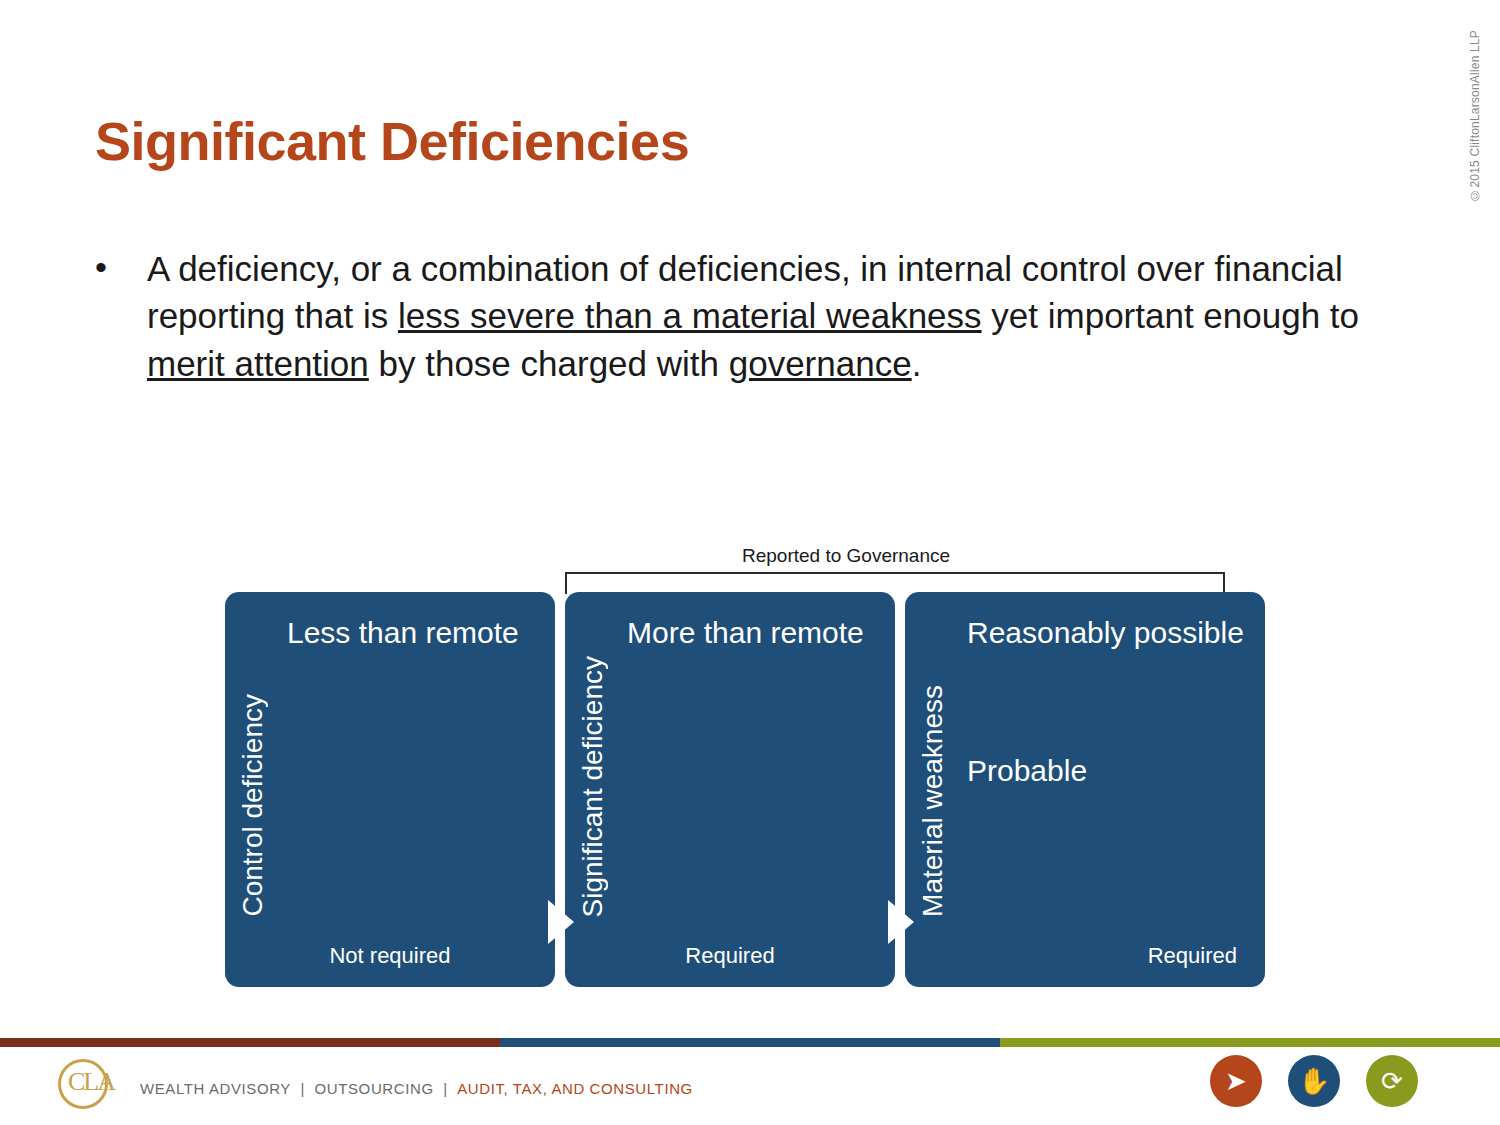©2015 CliftonLarsonAllen LLP
Significant Deficiencies
•
A deficiency, or a combination of deficiencies, in internal control over financial reporting that is less severe than a material weakness yet important enough to merit attention by those charged with governance.
Reported to Governance
Control deficiency
Less than remote
Not required
Significant deficiency
More than remote
Required
Material weakness
Reasonably possible
Probable
Required
WEALTH ADVISORY | OUTSOURCING | AUDIT, TAX, AND CONSULTING
CLA
➤
✋
⟳